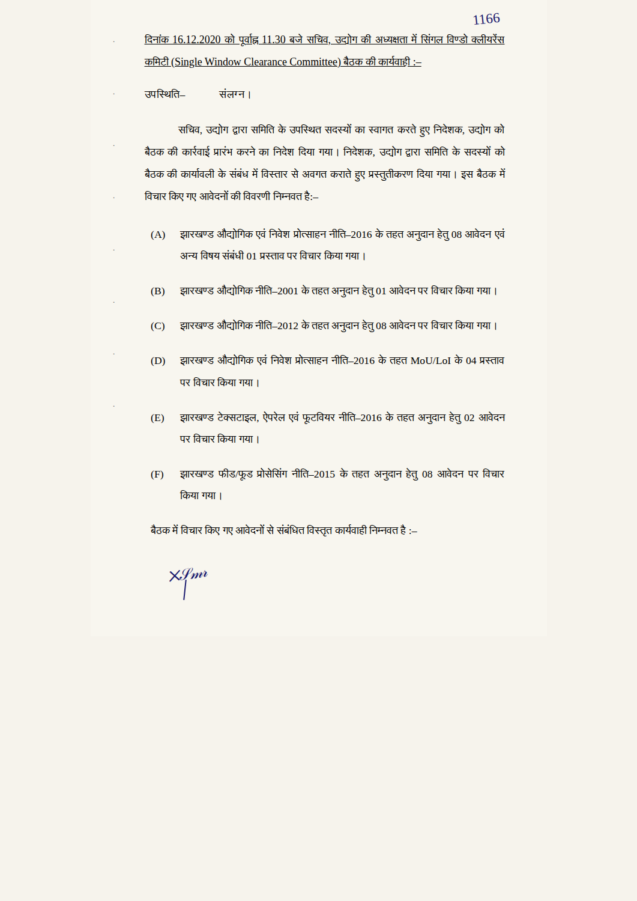1166
. . . . . . . .
दिनांक 16.12.2020 को पूर्वाह्न 11.30 बजे सचिव, उद्योग की अध्यक्षता में सिंगल विण्डो क्लीयरेंस कमिटी (Single Window Clearance Committee) बैठक की कार्यवाही :–
उपस्थिति– संलग्न।
सचिव, उद्योग द्वारा समिति के उपस्थित सदस्यों का स्वागत करते हुए निदेशक, उद्योग को बैठक की कार्रवाई प्रारंभ करने का निदेश दिया गया। निदेशक, उद्योग द्वारा समिति के सदस्यों को बैठक की कार्यावली के संबंध में विस्तार से अवगत कराते हुए प्रस्तुतीकरण दिया गया। इस बैठक में विचार किए गए आवेदनों की विवरणी निम्नवत है:–
(A) झारखण्ड औद्योगिक एवं निवेश प्रोत्साहन नीति–2016 के तहत अनुदान हेतु 08 आवेदन एवं अन्य विषय संबंधी 01 प्रस्ताव पर विचार किया गया।
(B) झारखण्ड औद्योगिक नीति–2001 के तहत अनुदान हेतु 01 आवेदन पर विचार किया गया।
(C) झारखण्ड औद्योगिक नीति–2012 के तहत अनुदान हेतु 08 आवेदन पर विचार किया गया।
(D) झारखण्ड औद्योगिक एवं निवेश प्रोत्साहन नीति–2016 के तहत MoU/LoI के 04 प्रस्ताव पर विचार किया गया।
(E) झारखण्ड टेक्सटाइल, ऐपरेल एवं फूटवियर नीति–2016 के तहत अनुदान हेतु 02 आवेदन पर विचार किया गया।
(F) झारखण्ड फीड/फूड प्रोसेसिंग नीति–2015 के तहत अनुदान हेतु 08 आवेदन पर विचार किया गया।
बैठक में विचार किए गए आवेदनों से संबंधित विस्तृत कार्यवाही निम्नवत है :–
✕𝒮𝓂𝓇